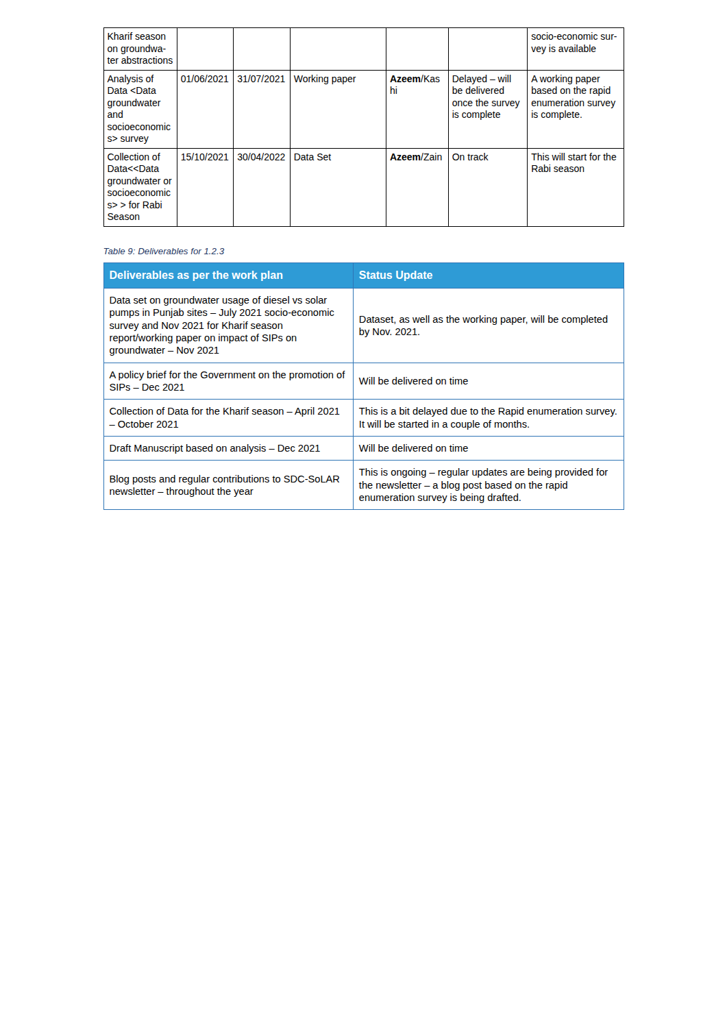| Kharif season on groundwater abstractions | | | | | | socio-economic survey is available |
| Analysis of Data <Data groundwater and socioeconomics> survey | 01/06/2021 | 31/07/2021 | Working paper | Azeem /Kashi | Delayed – will be delivered once the survey is complete | A working paper based on the rapid enumeration survey is complete. |
| Collection of Data<<Data groundwater or socioeconomics> > for Rabi Season | 15/10/2021 | 30/04/2022 | Data Set | Azeem /Zain | On track | This will start for the Rabi season |
Table 9: Deliverables for 1.2.3
| Deliverables as per the work plan | Status Update |
| --- | --- |
| Data set on groundwater usage of diesel vs solar pumps in Punjab sites – July 2021 socio-economic survey and Nov 2021 for Kharif season report/working paper on impact of SIPs on groundwater – Nov 2021 | Dataset, as well as the working paper, will be completed by Nov. 2021. |
| A policy brief for the Government on the promotion of SIPs – Dec 2021 | Will be delivered on time |
| Collection of Data for the Kharif season – April 2021 – October 2021 | This is a bit delayed due to the Rapid enumeration survey. It will be started in a couple of months. |
| Draft Manuscript based on analysis – Dec 2021 | Will be delivered on time |
| Blog posts and regular contributions to SDC-SoLAR newsletter – throughout the year | This is ongoing – regular updates are being provided for the newsletter – a blog post based on the rapid enumeration survey is being drafted. |